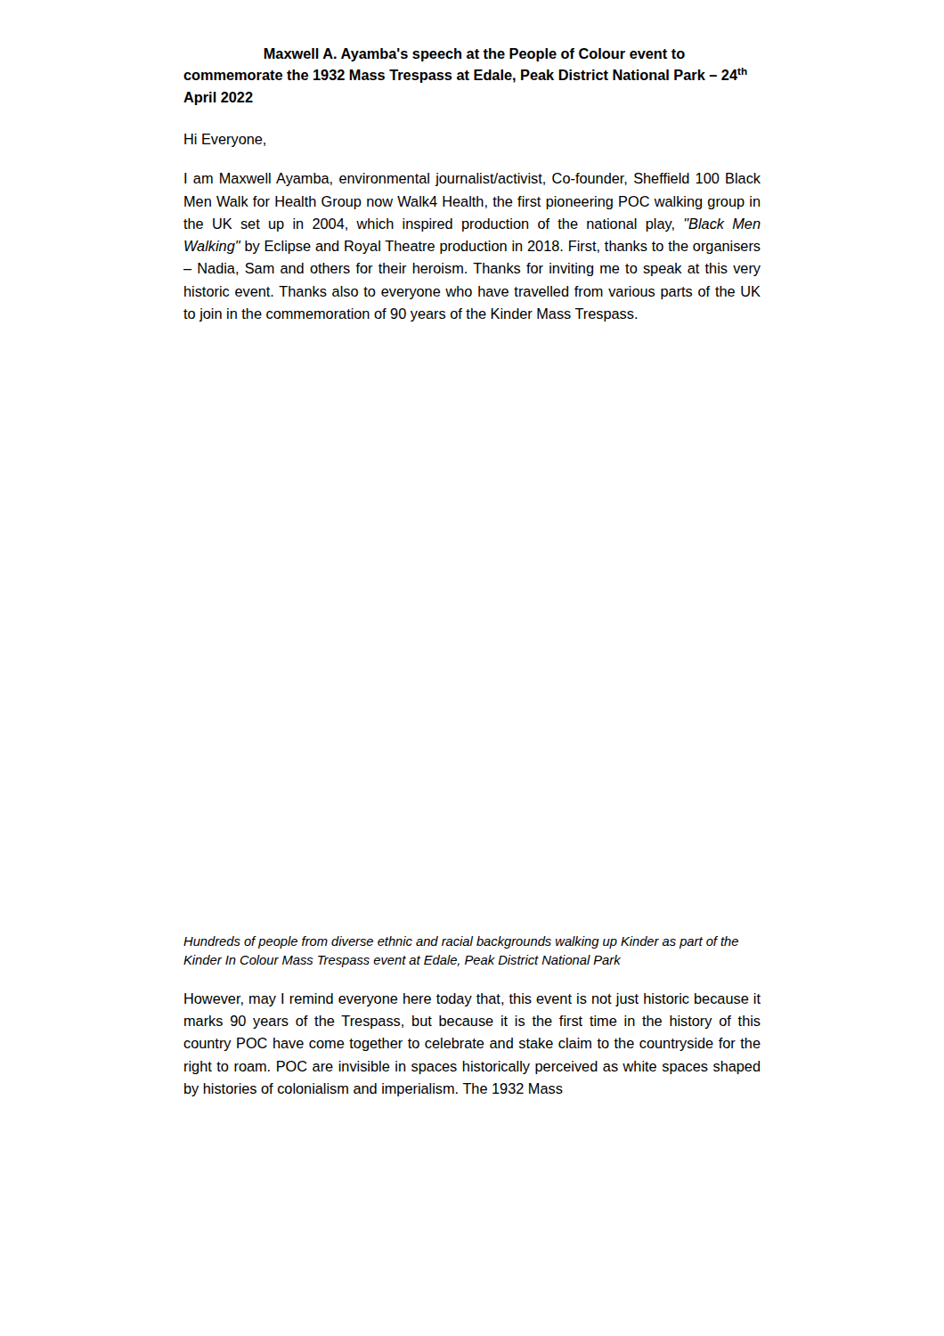Maxwell A. Ayamba's speech at the People of Colour event to
commemorate the 1932 Mass Trespass at Edale, Peak District National Park – 24th April 2022
Hi Everyone,
I am Maxwell Ayamba, environmental journalist/activist, Co-founder, Sheffield 100 Black Men Walk for Health Group now Walk4 Health, the first pioneering POC walking group in the UK set up in 2004, which inspired production of the national play, "Black Men Walking" by Eclipse and Royal Theatre production in 2018. First, thanks to the organisers – Nadia, Sam and others for their heroism. Thanks for inviting me to speak at this very historic event. Thanks also to everyone who have travelled from various parts of the UK to join in the commemoration of 90 years of the Kinder Mass Trespass.
Hundreds of people from diverse ethnic and racial backgrounds walking up Kinder as part of the Kinder In Colour Mass Trespass event at Edale, Peak District National Park
However, may I remind everyone here today that, this event is not just historic because it marks 90 years of the Trespass, but because it is the first time in the history of this country POC have come together to celebrate and stake claim to the countryside for the right to roam. POC are invisible in spaces historically perceived as white spaces shaped by histories of colonialism and imperialism. The 1932 Mass